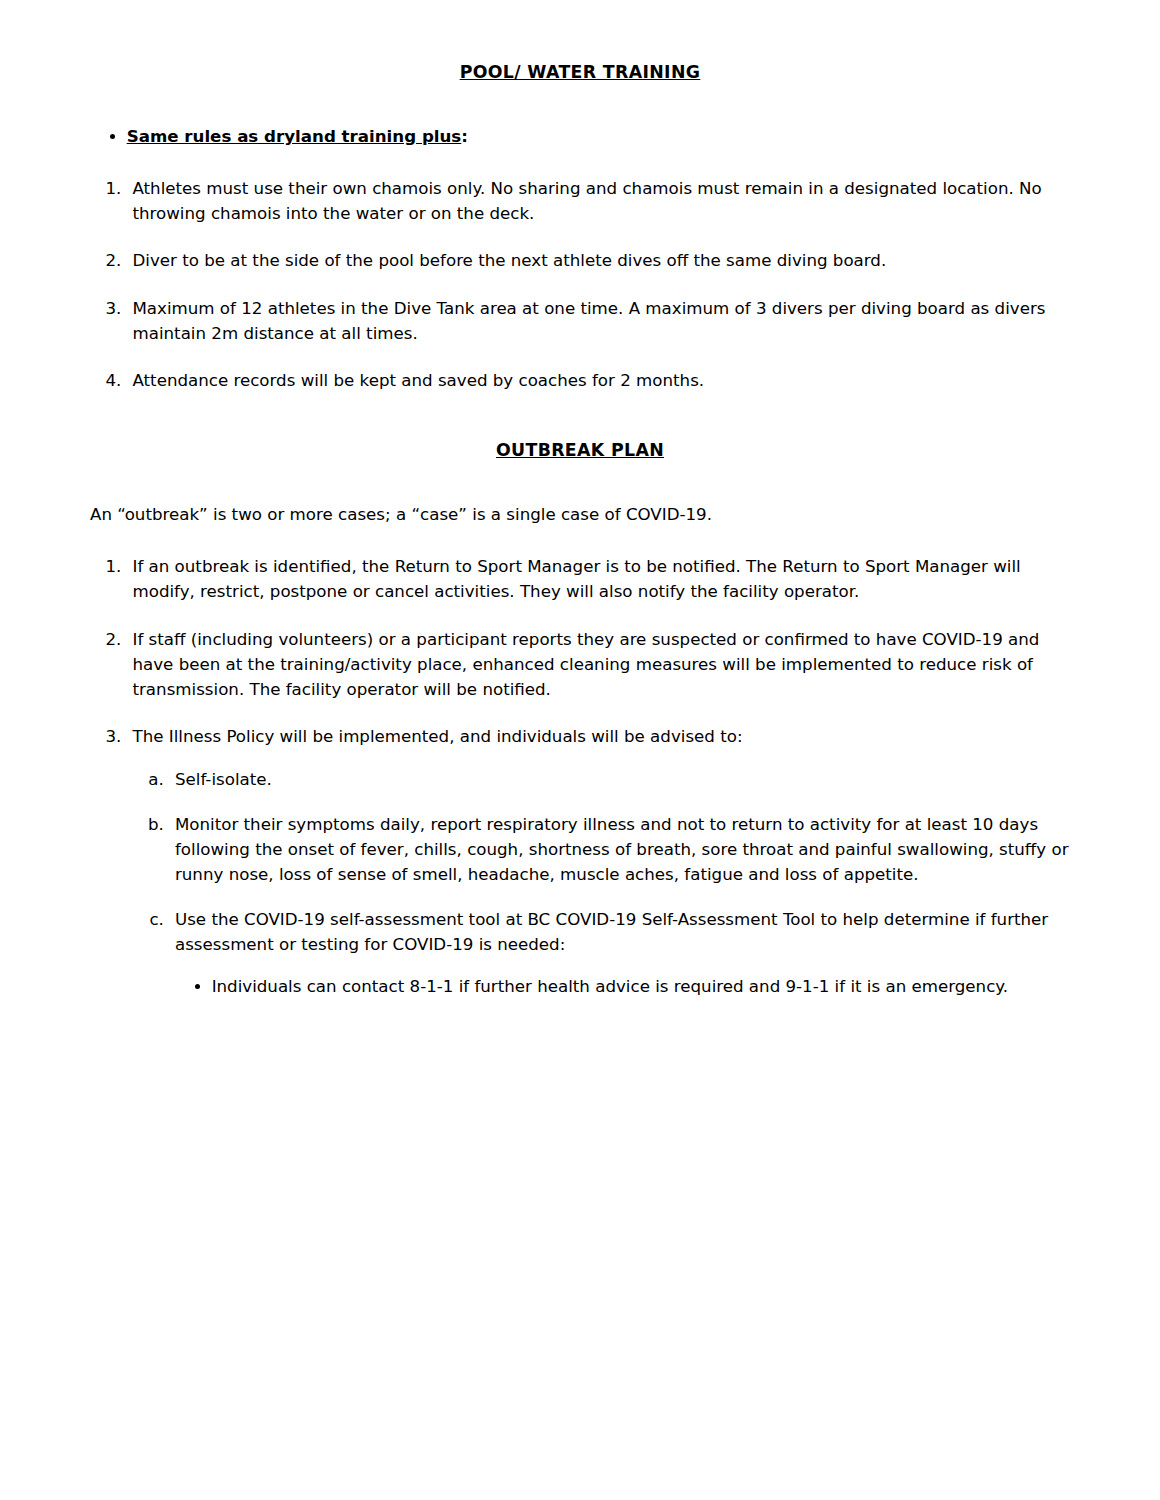POOL/ WATER TRAINING
Same rules as dryland training plus:
Athletes must use their own chamois only. No sharing and chamois must remain in a designated location. No throwing chamois into the water or on the deck.
Diver to be at the side of the pool before the next athlete dives off the same diving board.
Maximum of 12 athletes in the Dive Tank area at one time. A maximum of 3 divers per diving board as divers maintain 2m distance at all times.
Attendance records will be kept and saved by coaches for 2 months.
OUTBREAK PLAN
An “outbreak” is two or more cases; a “case” is a single case of COVID-19.
If an outbreak is identified, the Return to Sport Manager is to be notified. The Return to Sport Manager will modify, restrict, postpone or cancel activities. They will also notify the facility operator.
If staff (including volunteers) or a participant reports they are suspected or confirmed to have COVID-19 and have been at the training/activity place, enhanced cleaning measures will be implemented to reduce risk of transmission. The facility operator will be notified.
The Illness Policy will be implemented, and individuals will be advised to:
Self-isolate.
Monitor their symptoms daily, report respiratory illness and not to return to activity for at least 10 days following the onset of fever, chills, cough, shortness of breath, sore throat and painful swallowing, stuffy or runny nose, loss of sense of smell, headache, muscle aches, fatigue and loss of appetite.
Use the COVID-19 self-assessment tool at BC COVID-19 Self-Assessment Tool to help determine if further assessment or testing for COVID-19 is needed:
Individuals can contact 8-1-1 if further health advice is required and 9-1-1 if it is an emergency.